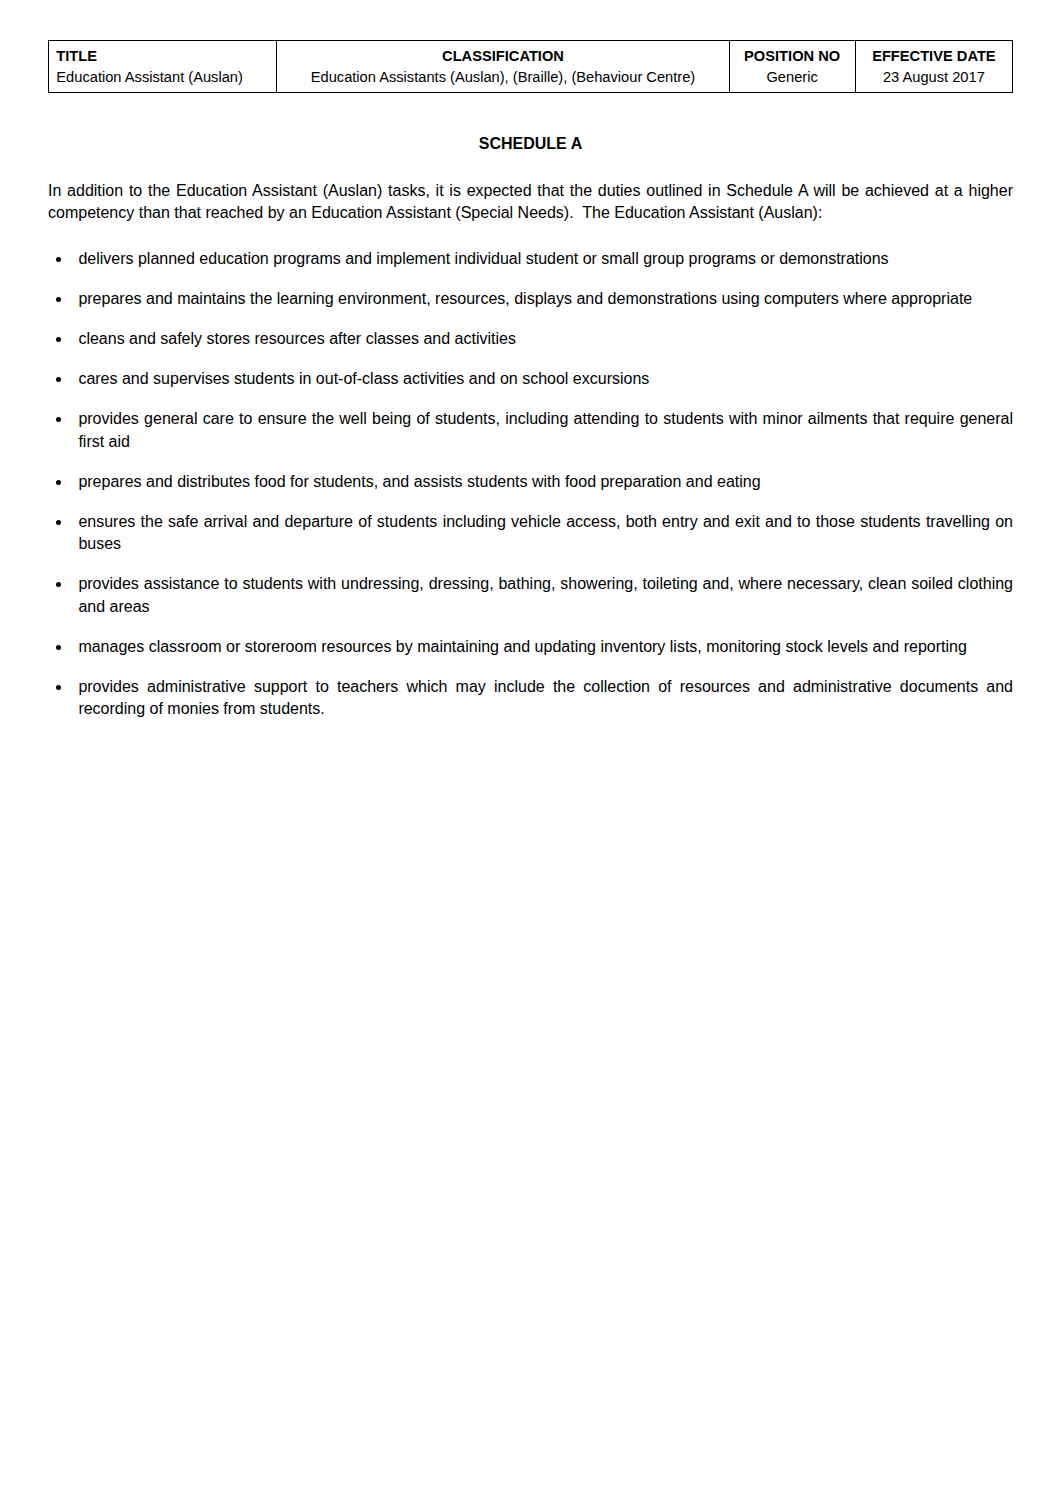| TITLE Education Assistant (Auslan) | CLASSIFICATION Education Assistants (Auslan), (Braille), (Behaviour Centre) | POSITION NO Generic | EFFECTIVE DATE 23 August 2017 |
SCHEDULE A
In addition to the Education Assistant (Auslan) tasks, it is expected that the duties outlined in Schedule A will be achieved at a higher competency than that reached by an Education Assistant (Special Needs). The Education Assistant (Auslan):
delivers planned education programs and implement individual student or small group programs or demonstrations
prepares and maintains the learning environment, resources, displays and demonstrations using computers where appropriate
cleans and safely stores resources after classes and activities
cares and supervises students in out-of-class activities and on school excursions
provides general care to ensure the well being of students, including attending to students with minor ailments that require general first aid
prepares and distributes food for students, and assists students with food preparation and eating
ensures the safe arrival and departure of students including vehicle access, both entry and exit and to those students travelling on buses
provides assistance to students with undressing, dressing, bathing, showering, toileting and, where necessary, clean soiled clothing and areas
manages classroom or storeroom resources by maintaining and updating inventory lists, monitoring stock levels and reporting
provides administrative support to teachers which may include the collection of resources and administrative documents and recording of monies from students.